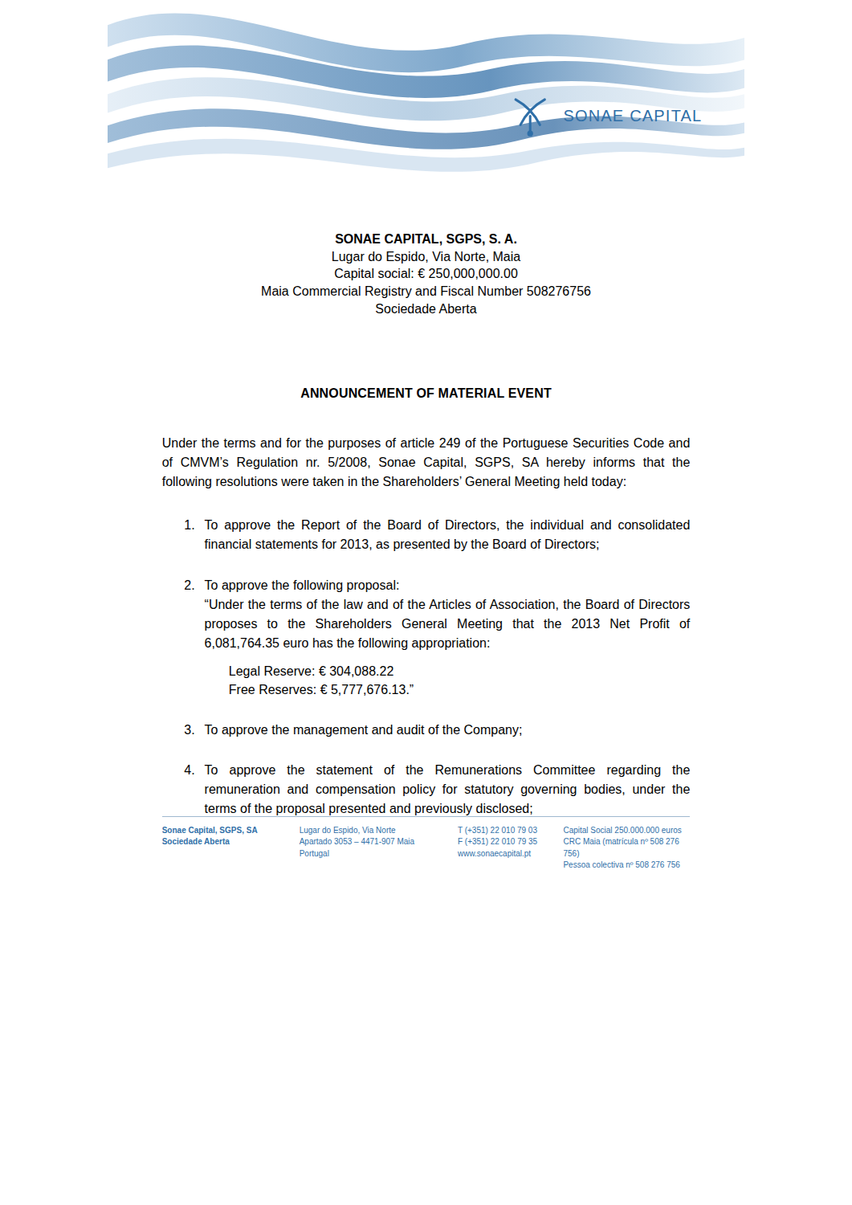SONAE CAPITAL
SONAE CAPITAL, SGPS, S. A.
Lugar do Espido, Via Norte, Maia
Capital social: € 250,000,000.00
Maia Commercial Registry and Fiscal Number 508276756
Sociedade Aberta
ANNOUNCEMENT OF MATERIAL EVENT
Under the terms and for the purposes of article 249 of the Portuguese Securities Code and of CMVM’s Regulation nr. 5/2008, Sonae Capital, SGPS, SA hereby informs that the following resolutions were taken in the Shareholders’ General Meeting held today:
To approve the Report of the Board of Directors, the individual and consolidated financial statements for 2013, as presented by the Board of Directors;
To approve the following proposal:
“Under the terms of the law and of the Articles of Association, the Board of Directors proposes to the Shareholders General Meeting that the 2013 Net Profit of 6,081,764.35 euro has the following appropriation:
Legal Reserve: € 304,088.22
Free Reserves: € 5,777,676.13.”
To approve the management and audit of the Company;
To approve the statement of the Remunerations Committee regarding the remuneration and compensation policy for statutory governing bodies, under the terms of the proposal presented and previously disclosed;
| Sonae Capital, SGPS, SA Sociedade Aberta | Lugar do Espido, Via Norte Apartado 3053 – 4471-907 Maia Portugal | T (+351) 22 010 79 03 F (+351) 22 010 79 35 www.sonaecapital.pt | Capital Social 250.000.000 euros CRC Maia (matrícula nº 508 276 756) Pessoa colectiva nº 508 276 756 |